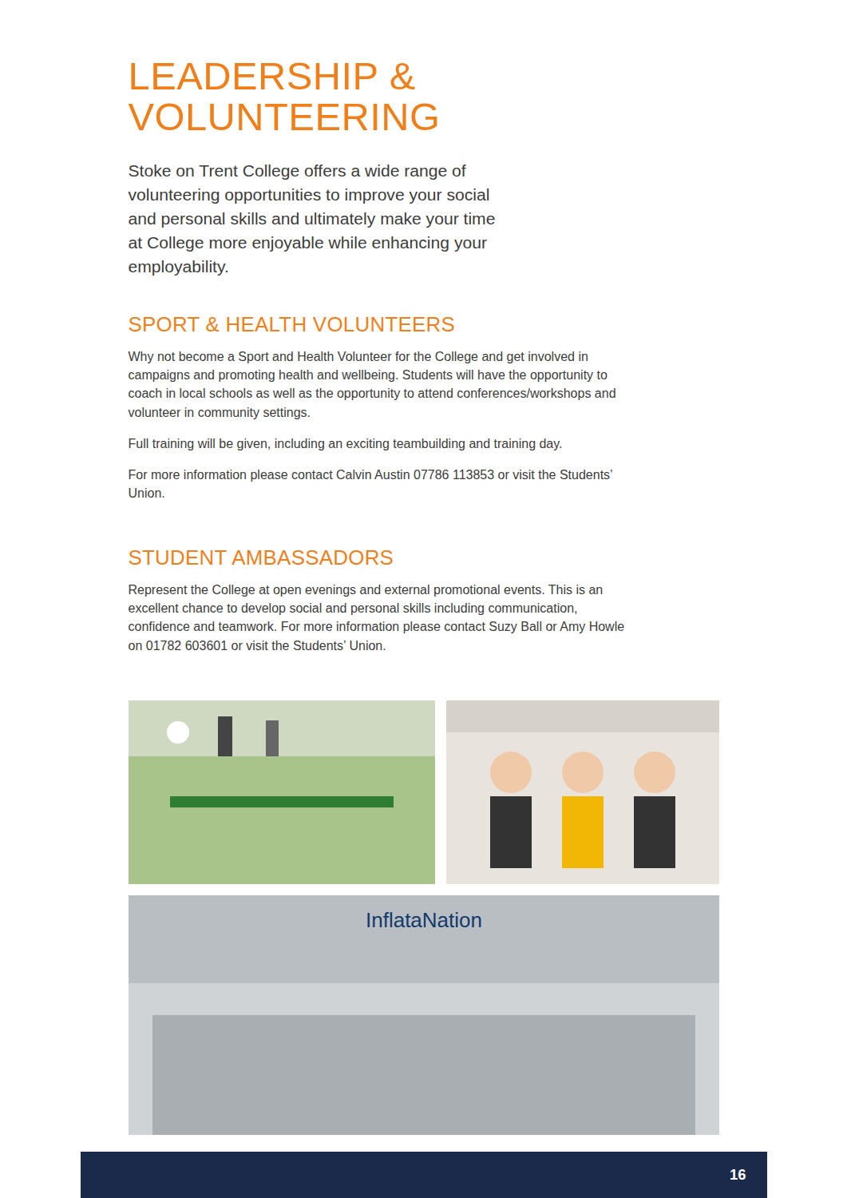LEADERSHIP & VOLUNTEERING
Stoke on Trent College offers a wide range of volunteering opportunities to improve your social and personal skills and ultimately make your time at College more enjoyable while enhancing your employability.
SPORT & HEALTH VOLUNTEERS
Why not become a Sport and Health Volunteer for the College and get involved in campaigns and promoting health and wellbeing. Students will have the opportunity to coach in local schools as well as the opportunity to attend conferences/workshops and volunteer in community settings.
Full training will be given, including an exciting teambuilding and training day.
For more information please contact Calvin Austin 07786 113853 or visit the Students’ Union.
STUDENT AMBASSADORS
Represent the College at open evenings and external promotional events. This is an excellent chance to develop social and personal skills including communication, confidence and teamwork. For more information please contact Suzy Ball or Amy Howle on 01782 603601 or visit the Students’ Union.
16